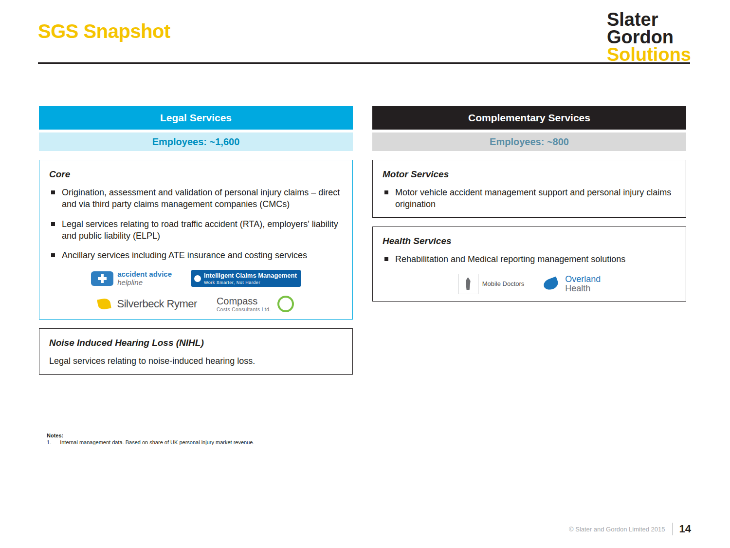SGS Snapshot
Slater
Gordon
Solutions
Legal Services
Employees: ~1,600
Core
Origination, assessment and validation of personal injury claims – direct and via third party claims management companies (CMCs)
Legal services relating to road traffic accident (RTA), employers' liability and public liability (ELPL)
Ancillary services including ATE insurance and costing services
accident advice
helpline
Intelligent Claims ManagementWork Smarter, Not Harder
Silverbeck Rymer
CompassCosts Consultants Ltd.
Noise Induced Hearing Loss (NIHL)
Legal services relating to noise-induced hearing loss.
Complementary Services
Employees: ~800
Motor Services
Motor vehicle accident management support and personal injury claims origination
Health Services
Rehabilitation and Medical reporting management solutions
Mobile Doctors
Overland
Health
Notes:
1. Internal management data. Based on share of UK personal injury market revenue.
© Slater and Gordon Limited 2015 14